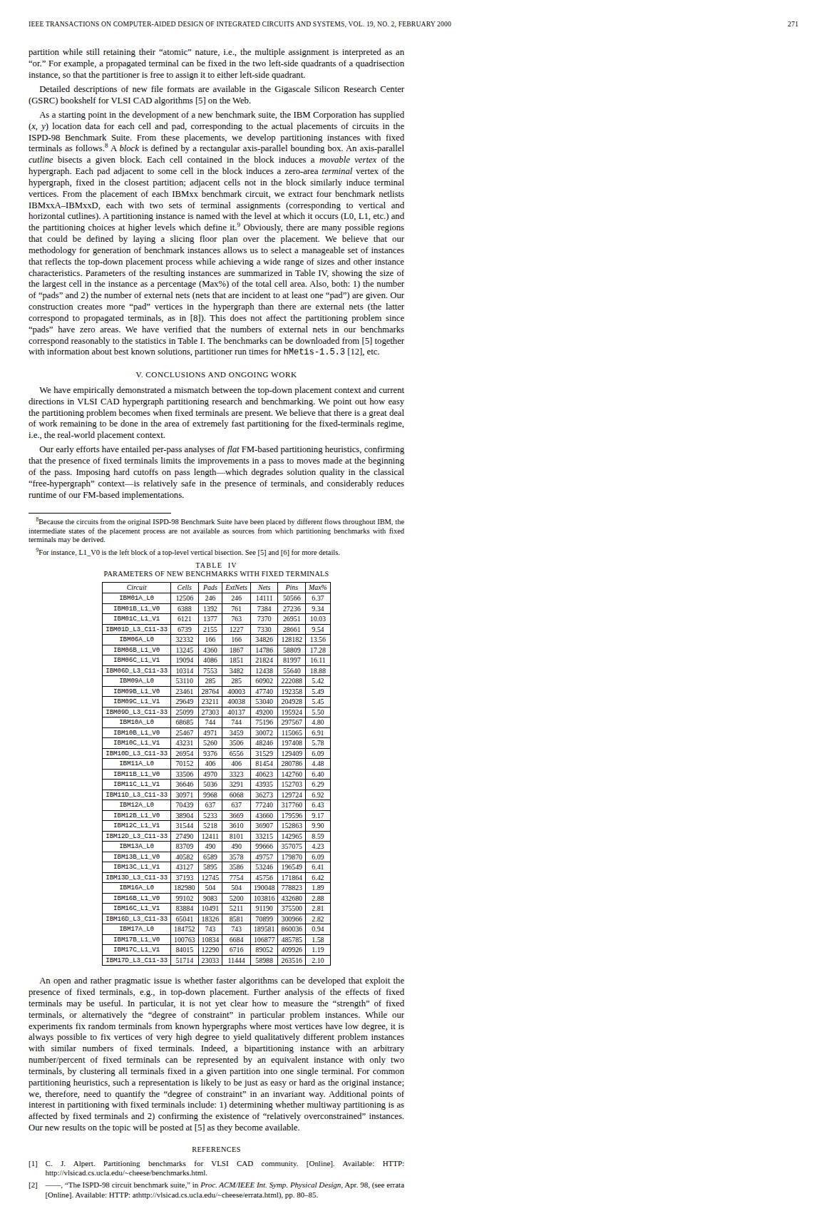IEEE Transactions on Computer-Aided Design of Integrated Circuits and Systems, Vol. 19, No. 2, February 2000 271
partition while still retaining their “atomic” nature, i.e., the multiple assignment is interpreted as an “or.” For example, a propagated terminal can be fixed in the two left-side quadrants of a quadrisection instance, so that the partitioner is free to assign it to either left-side quadrant.
Detailed descriptions of new file formats are available in the Gigascale Silicon Research Center (GSRC) bookshelf for VLSI CAD algorithms [5] on the Web.
As a starting point in the development of a new benchmark suite, the IBM Corporation has supplied (x, y) location data for each cell and pad, corresponding to the actual placements of circuits in the ISPD-98 Benchmark Suite. From these placements, we develop partitioning instances with fixed terminals as follows.8 A block is defined by a rectangular axis-parallel bounding box. An axis-parallel cutline bisects a given block. Each cell contained in the block induces a movable vertex of the hypergraph. Each pad adjacent to some cell in the block induces a zero-area terminal vertex of the hypergraph, fixed in the closest partition; adjacent cells not in the block similarly induce terminal vertices. From the placement of each IBMxx benchmark circuit, we extract four benchmark netlists IBMxxA–IBMxxD, each with two sets of terminal assignments (corresponding to vertical and horizontal cutlines). A partitioning instance is named with the level at which it occurs (L0, L1, etc.) and the partitioning choices at higher levels which define it.9 Obviously, there are many possible regions that could be defined by laying a slicing floor plan over the placement. We believe that our methodology for generation of benchmark instances allows us to select a manageable set of instances that reflects the top-down placement process while achieving a wide range of sizes and other instance characteristics. Parameters of the resulting instances are summarized in Table IV, showing the size of the largest cell in the instance as a percentage (Max%) of the total cell area. Also, both: 1) the number of “pads” and 2) the number of external nets (nets that are incident to at least one “pad”) are given. Our construction creates more “pad” vertices in the hypergraph than there are external nets (the latter correspond to propagated terminals, as in [8]). This does not affect the partitioning problem since “pads” have zero areas. We have verified that the numbers of external nets in our benchmarks correspond reasonably to the statistics in Table I. The benchmarks can be downloaded from [5] together with information about best known solutions, partitioner run times for hMetis-1.5.3 [12], etc.
V. Conclusions and Ongoing Work
We have empirically demonstrated a mismatch between the top-down placement context and current directions in VLSI CAD hypergraph partitioning research and benchmarking. We point out how easy the partitioning problem becomes when fixed terminals are present. We believe that there is a great deal of work remaining to be done in the area of extremely fast partitioning for the fixed-terminals regime, i.e., the real-world placement context.
Our early efforts have entailed per-pass analyses of flat FM-based partitioning heuristics, confirming that the presence of fixed terminals limits the improvements in a pass to moves made at the beginning of the pass. Imposing hard cutoffs on pass length—which degrades solution quality in the classical “free-hypergraph” context—is relatively safe in the presence of terminals, and considerably reduces runtime of our FM-based implementations.
8Because the circuits from the original ISPD-98 Benchmark Suite have been placed by different flows throughout IBM, the intermediate states of the placement process are not available as sources from which partitioning benchmarks with fixed terminals may be derived.
9For instance, L1_V0 is the left block of a top-level vertical bisection. See [5] and [6] for more details.
Table IV Parameters of New Benchmarks With Fixed Terminals
| Circuit | Cells | Pads | ExtNets | Nets | Pins | Max% |
| --- | --- | --- | --- | --- | --- | --- |
| IBM01A_L0 | 12506 | 246 | 246 | 14111 | 50566 | 6.37 |
| IBM01B_L1_V0 | 6388 | 1392 | 761 | 7384 | 27236 | 9.34 |
| IBM01C_L1_V1 | 6121 | 1377 | 763 | 7370 | 26951 | 10.03 |
| IBM01D_L3_C11-33 | 6739 | 2155 | 1227 | 7330 | 28661 | 9.54 |
| IBM06A_L0 | 32332 | 166 | 166 | 34826 | 128182 | 13.56 |
| IBM06B_L1_V0 | 13245 | 4360 | 1867 | 14786 | 58809 | 17.28 |
| IBM06C_L1_V1 | 19094 | 4086 | 1851 | 21824 | 81997 | 16.11 |
| IBM06D_L3_C11-33 | 10314 | 7553 | 3482 | 12438 | 55640 | 18.88 |
| IBM09A_L0 | 53110 | 285 | 285 | 60902 | 222088 | 5.42 |
| IBM09B_L1_V0 | 23461 | 28764 | 40003 | 47740 | 192358 | 5.49 |
| IBM09C_L1_V1 | 29649 | 23211 | 40038 | 53040 | 204928 | 5.45 |
| IBM09D_L3_C11-33 | 25099 | 27303 | 40137 | 49200 | 195924 | 5.50 |
| IBM10A_L0 | 68685 | 744 | 744 | 75196 | 297567 | 4.80 |
| IBM10B_L1_V0 | 25467 | 4971 | 3459 | 30072 | 115065 | 6.91 |
| IBM10C_L1_V1 | 43231 | 5260 | 3506 | 48246 | 197408 | 5.78 |
| IBM10D_L3_C11-33 | 26954 | 9376 | 6556 | 31529 | 129409 | 6.09 |
| IBM11A_L0 | 70152 | 406 | 406 | 81454 | 280786 | 4.48 |
| IBM11B_L1_V0 | 33506 | 4970 | 3323 | 40623 | 142760 | 6.40 |
| IBM11C_L1_V1 | 36646 | 5036 | 3291 | 43935 | 152703 | 6.29 |
| IBM11D_L3_C11-33 | 30971 | 9968 | 6068 | 36273 | 129724 | 6.92 |
| IBM12A_L0 | 70439 | 637 | 637 | 77240 | 317760 | 6.43 |
| IBM12B_L1_V0 | 38904 | 5233 | 3669 | 43660 | 179596 | 9.17 |
| IBM12C_L1_V1 | 31544 | 5218 | 3610 | 36907 | 152863 | 9.90 |
| IBM12D_L3_C11-33 | 27490 | 12411 | 8101 | 33215 | 142965 | 8.59 |
| IBM13A_L0 | 83709 | 490 | 490 | 99666 | 357075 | 4.23 |
| IBM13B_L1_V0 | 40582 | 6589 | 3578 | 49757 | 179870 | 6.09 |
| IBM13C_L1_V1 | 43127 | 5895 | 3586 | 53246 | 196549 | 6.41 |
| IBM13D_L3_C11-33 | 37193 | 12745 | 7754 | 45756 | 171864 | 6.42 |
| IBM16A_L0 | 182980 | 504 | 504 | 190048 | 778823 | 1.89 |
| IBM16B_L1_V0 | 99102 | 9083 | 5200 | 103816 | 432680 | 2.88 |
| IBM16C_L1_V1 | 83884 | 10491 | 5211 | 91190 | 375500 | 2.81 |
| IBM16D_L3_C11-33 | 65041 | 18326 | 8581 | 70899 | 300966 | 2.82 |
| IBM17A_L0 | 184752 | 743 | 743 | 189581 | 860036 | 0.94 |
| IBM17B_L1_V0 | 100763 | 10834 | 6684 | 106877 | 485785 | 1.58 |
| IBM17C_L1_V1 | 84015 | 12290 | 6716 | 89052 | 409926 | 1.19 |
| IBM17D_L3_C11-33 | 51714 | 23033 | 11444 | 58988 | 263516 | 2.10 |
An open and rather pragmatic issue is whether faster algorithms can be developed that exploit the presence of fixed terminals, e.g., in top-down placement. Further analysis of the effects of fixed terminals may be useful. In particular, it is not yet clear how to measure the “strength” of fixed terminals, or alternatively the “degree of constraint” in particular problem instances. While our experiments fix random terminals from known hypergraphs where most vertices have low degree, it is always possible to fix vertices of very high degree to yield qualitatively different problem instances with similar numbers of fixed terminals. Indeed, a bipartitioning instance with an arbitrary number/percent of fixed terminals can be represented by an equivalent instance with only two terminals, by clustering all terminals fixed in a given partition into one single terminal. For common partitioning heuristics, such a representation is likely to be just as easy or hard as the original instance; we, therefore, need to quantify the “degree of constraint” in an invariant way. Additional points of interest in partitioning with fixed terminals include: 1) determining whether multiway partitioning is as affected by fixed terminals and 2) confirming the existence of “relatively overconstrained” instances. Our new results on the topic will be posted at [5] as they become available.
References
[1] C. J. Alpert. Partitioning benchmarks for VLSI CAD community. [Online]. Available: HTTP: http://vlsicad.cs.ucla.edu/~cheese/benchmarks.html.
[2] ——, “The ISPD-98 circuit benchmark suite,” in Proc. ACM/IEEE Int. Symp. Physical Design, Apr. 98, (see errata [Online]. Available: HTTP: athttp://vlsicad.cs.ucla.edu/~cheese/errata.html), pp. 80–85.